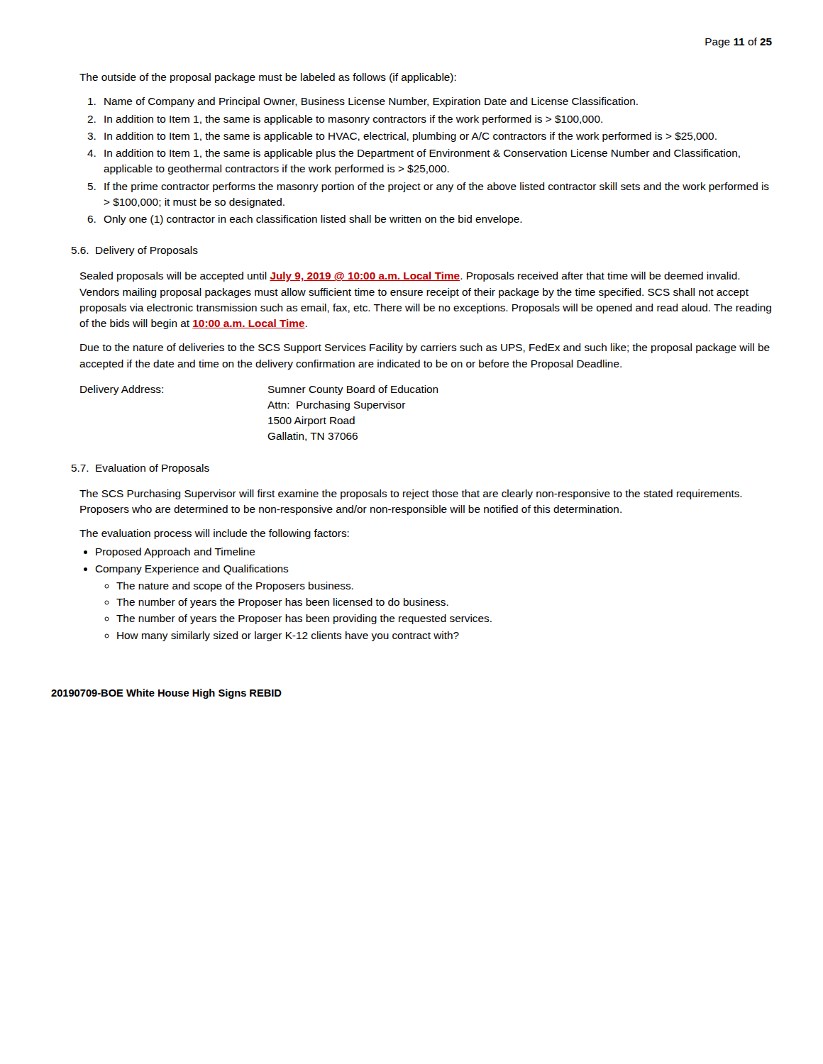Page 11 of 25
The outside of the proposal package must be labeled as follows (if applicable):
Name of Company and Principal Owner, Business License Number, Expiration Date and License Classification.
In addition to Item 1, the same is applicable to masonry contractors if the work performed is > $100,000.
In addition to Item 1, the same is applicable to HVAC, electrical, plumbing or A/C contractors if the work performed is > $25,000.
In addition to Item 1, the same is applicable plus the Department of Environment & Conservation License Number and Classification, applicable to geothermal contractors if the work performed is > $25,000.
If the prime contractor performs the masonry portion of the project or any of the above listed contractor skill sets and the work performed is > $100,000; it must be so designated.
Only one (1) contractor in each classification listed shall be written on the bid envelope.
5.6. Delivery of Proposals
Sealed proposals will be accepted until July 9, 2019 @ 10:00 a.m. Local Time. Proposals received after that time will be deemed invalid. Vendors mailing proposal packages must allow sufficient time to ensure receipt of their package by the time specified. SCS shall not accept proposals via electronic transmission such as email, fax, etc. There will be no exceptions. Proposals will be opened and read aloud. The reading of the bids will begin at 10:00 a.m. Local Time.
Due to the nature of deliveries to the SCS Support Services Facility by carriers such as UPS, FedEx and such like; the proposal package will be accepted if the date and time on the delivery confirmation are indicated to be on or before the Proposal Deadline.
| Delivery Address: | Sumner County Board of Education |
| | Attn: Purchasing Supervisor |
| | 1500 Airport Road |
| | Gallatin, TN 37066 |
5.7. Evaluation of Proposals
The SCS Purchasing Supervisor will first examine the proposals to reject those that are clearly non-responsive to the stated requirements. Proposers who are determined to be non-responsive and/or non-responsible will be notified of this determination.
The evaluation process will include the following factors:
Proposed Approach and Timeline
Company Experience and Qualifications
The nature and scope of the Proposers business.
The number of years the Proposer has been licensed to do business.
The number of years the Proposer has been providing the requested services.
How many similarly sized or larger K-12 clients have you contract with?
20190709-BOE White House High Signs REBID